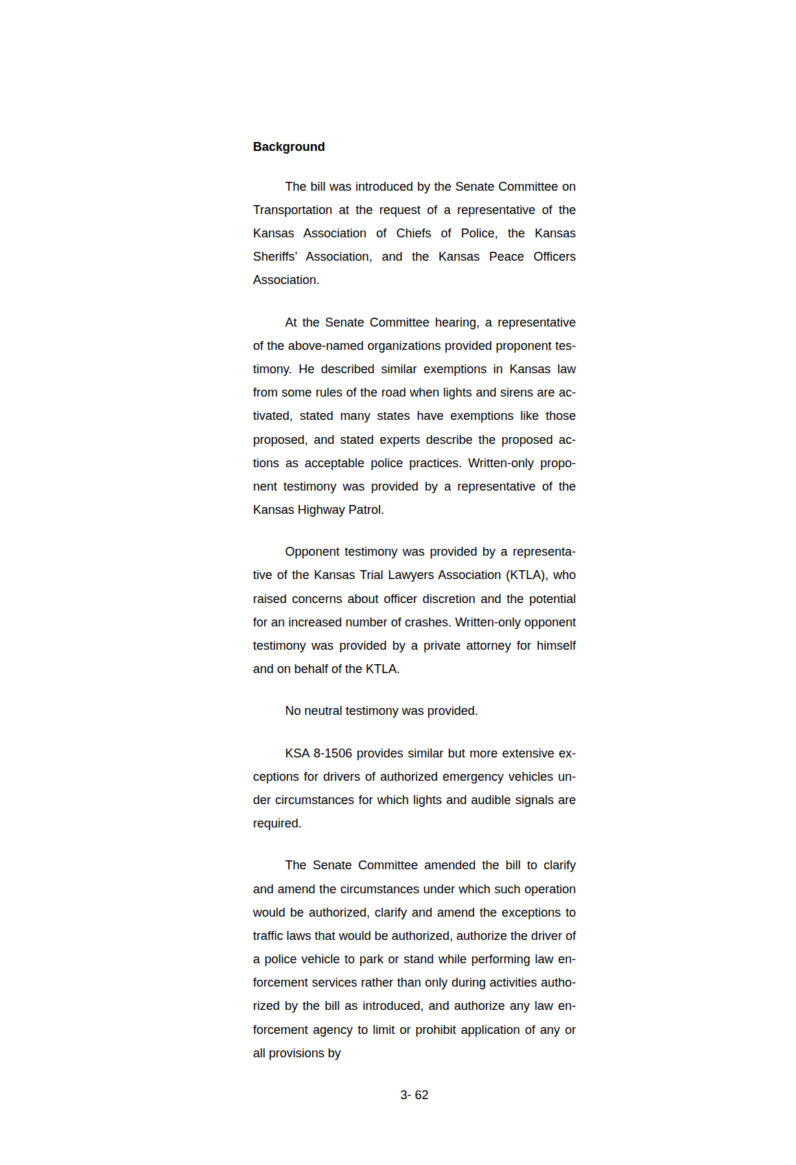Background
The bill was introduced by the Senate Committee on Transportation at the request of a representative of the Kansas Association of Chiefs of Police, the Kansas Sheriffs’ Association, and the Kansas Peace Officers Association.
At the Senate Committee hearing, a representative of the above-named organizations provided proponent testimony. He described similar exemptions in Kansas law from some rules of the road when lights and sirens are activated, stated many states have exemptions like those proposed, and stated experts describe the proposed actions as acceptable police practices. Written-only proponent testimony was provided by a representative of the Kansas Highway Patrol.
Opponent testimony was provided by a representative of the Kansas Trial Lawyers Association (KTLA), who raised concerns about officer discretion and the potential for an increased number of crashes. Written-only opponent testimony was provided by a private attorney for himself and on behalf of the KTLA.
No neutral testimony was provided.
KSA 8-1506 provides similar but more extensive exceptions for drivers of authorized emergency vehicles under circumstances for which lights and audible signals are required.
The Senate Committee amended the bill to clarify and amend the circumstances under which such operation would be authorized, clarify and amend the exceptions to traffic laws that would be authorized, authorize the driver of a police vehicle to park or stand while performing law enforcement services rather than only during activities authorized by the bill as introduced, and authorize any law enforcement agency to limit or prohibit application of any or all provisions by
3- 62